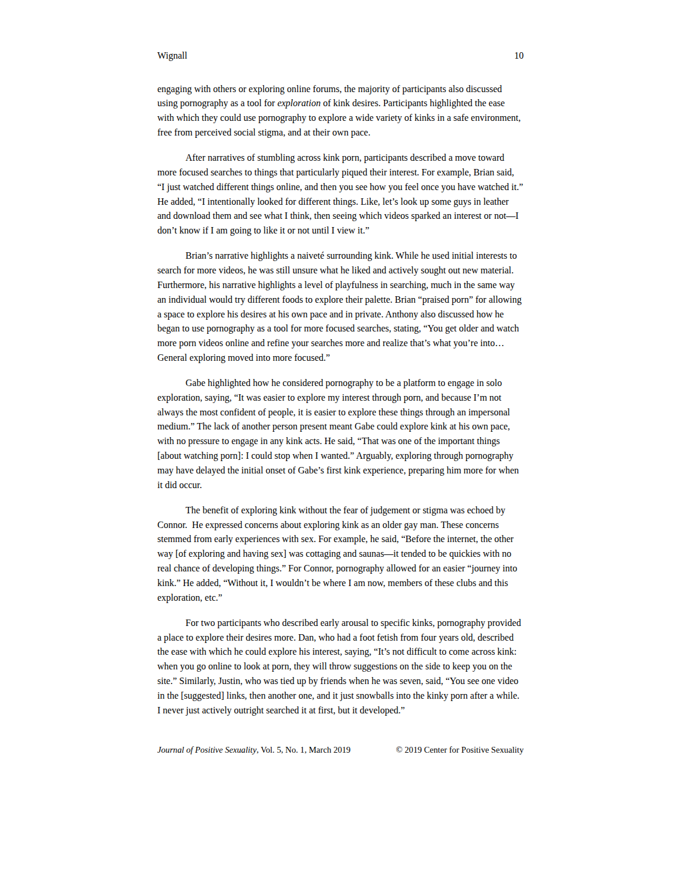Wignall
10
engaging with others or exploring online forums, the majority of participants also discussed using pornography as a tool for exploration of kink desires. Participants highlighted the ease with which they could use pornography to explore a wide variety of kinks in a safe environment, free from perceived social stigma, and at their own pace.
After narratives of stumbling across kink porn, participants described a move toward more focused searches to things that particularly piqued their interest. For example, Brian said, “I just watched different things online, and then you see how you feel once you have watched it.” He added, “I intentionally looked for different things. Like, let’s look up some guys in leather and download them and see what I think, then seeing which videos sparked an interest or not—I don’t know if I am going to like it or not until I view it.”
Brian’s narrative highlights a naiveté surrounding kink. While he used initial interests to search for more videos, he was still unsure what he liked and actively sought out new material. Furthermore, his narrative highlights a level of playfulness in searching, much in the same way an individual would try different foods to explore their palette. Brian “praised porn” for allowing a space to explore his desires at his own pace and in private. Anthony also discussed how he began to use pornography as a tool for more focused searches, stating, “You get older and watch more porn videos online and refine your searches more and realize that’s what you’re into… General exploring moved into more focused.”
Gabe highlighted how he considered pornography to be a platform to engage in solo exploration, saying, “It was easier to explore my interest through porn, and because I’m not always the most confident of people, it is easier to explore these things through an impersonal medium.” The lack of another person present meant Gabe could explore kink at his own pace, with no pressure to engage in any kink acts. He said, “That was one of the important things [about watching porn]: I could stop when I wanted.” Arguably, exploring through pornography may have delayed the initial onset of Gabe’s first kink experience, preparing him more for when it did occur.
The benefit of exploring kink without the fear of judgement or stigma was echoed by Connor. He expressed concerns about exploring kink as an older gay man. These concerns stemmed from early experiences with sex. For example, he said, “Before the internet, the other way [of exploring and having sex] was cottaging and saunas—it tended to be quickies with no real chance of developing things.” For Connor, pornography allowed for an easier “journey into kink.” He added, “Without it, I wouldn’t be where I am now, members of these clubs and this exploration, etc.”
For two participants who described early arousal to specific kinks, pornography provided a place to explore their desires more. Dan, who had a foot fetish from four years old, described the ease with which he could explore his interest, saying, “It’s not difficult to come across kink: when you go online to look at porn, they will throw suggestions on the side to keep you on the site.” Similarly, Justin, who was tied up by friends when he was seven, said, “You see one video in the [suggested] links, then another one, and it just snowballs into the kinky porn after a while. I never just actively outright searched it at first, but it developed.”
Journal of Positive Sexuality, Vol. 5, No. 1, March 2019
© 2019 Center for Positive Sexuality